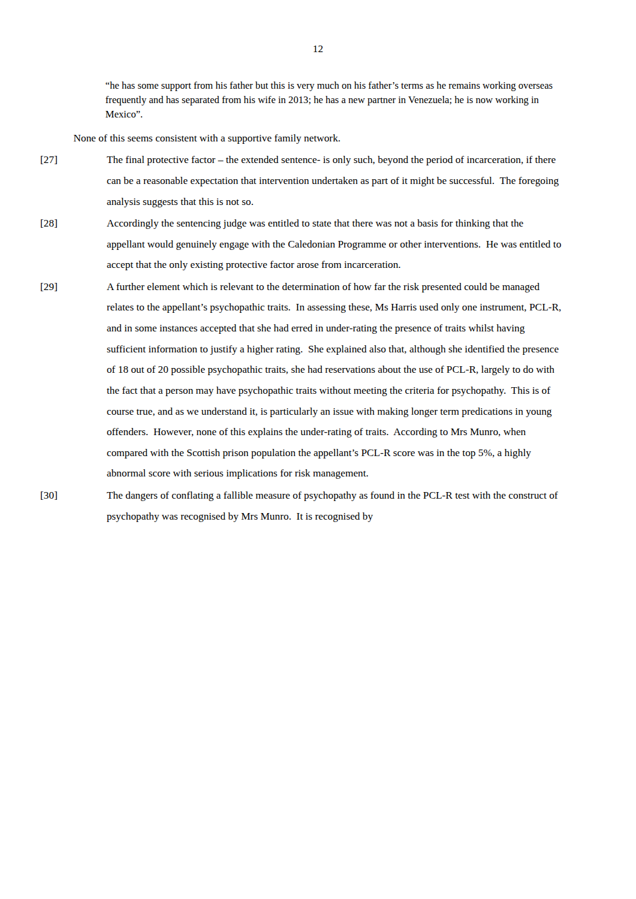12
“he has some support from his father but this is very much on his father’s terms as he remains working overseas frequently and has separated from his wife in 2013; he has a new partner in Venezuela; he is now working in Mexico”.
None of this seems consistent with a supportive family network.
[27] The final protective factor – the extended sentence- is only such, beyond the period of incarceration, if there can be a reasonable expectation that intervention undertaken as part of it might be successful. The foregoing analysis suggests that this is not so.
[28] Accordingly the sentencing judge was entitled to state that there was not a basis for thinking that the appellant would genuinely engage with the Caledonian Programme or other interventions. He was entitled to accept that the only existing protective factor arose from incarceration.
[29] A further element which is relevant to the determination of how far the risk presented could be managed relates to the appellant’s psychopathic traits. In assessing these, Ms Harris used only one instrument, PCL-R, and in some instances accepted that she had erred in under-rating the presence of traits whilst having sufficient information to justify a higher rating. She explained also that, although she identified the presence of 18 out of 20 possible psychopathic traits, she had reservations about the use of PCL-R, largely to do with the fact that a person may have psychopathic traits without meeting the criteria for psychopathy. This is of course true, and as we understand it, is particularly an issue with making longer term predications in young offenders. However, none of this explains the under-rating of traits. According to Mrs Munro, when compared with the Scottish prison population the appellant’s PCL-R score was in the top 5%, a highly abnormal score with serious implications for risk management.
[30] The dangers of conflating a fallible measure of psychopathy as found in the PCL-R test with the construct of psychopathy was recognised by Mrs Munro. It is recognised by